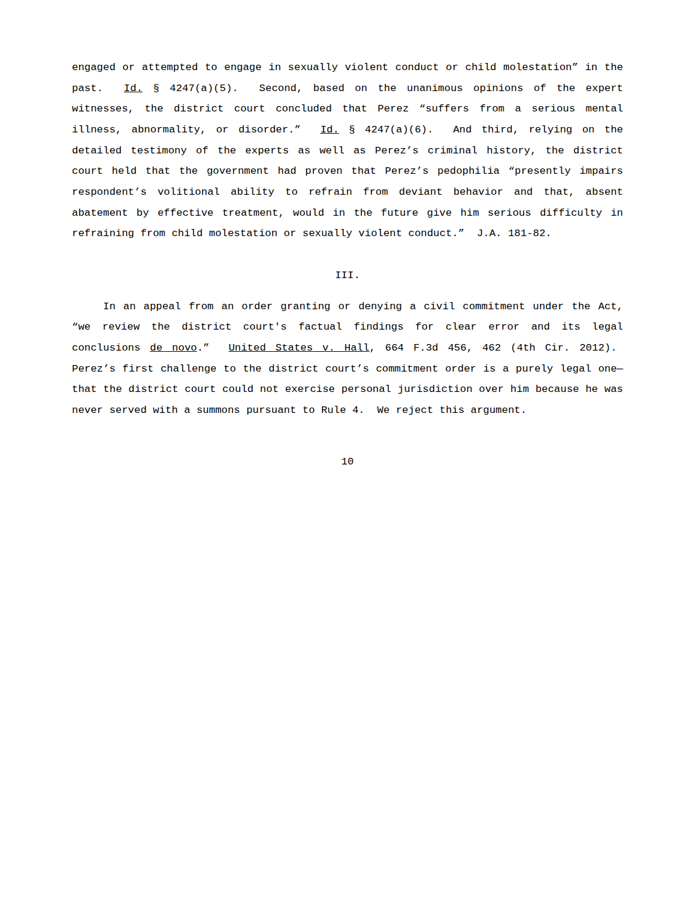engaged or attempted to engage in sexually violent conduct or child molestation” in the past. Id. § 4247(a)(5). Second, based on the unanimous opinions of the expert witnesses, the district court concluded that Perez “suffers from a serious mental illness, abnormality, or disorder.” Id. § 4247(a)(6). And third, relying on the detailed testimony of the experts as well as Perez’s criminal history, the district court held that the government had proven that Perez’s pedophilia “presently impairs respondent’s volitional ability to refrain from deviant behavior and that, absent abatement by effective treatment, would in the future give him serious difficulty in refraining from child molestation or sexually violent conduct.” J.A. 181-82.
III.
In an appeal from an order granting or denying a civil commitment under the Act, “we review the district court's factual findings for clear error and its legal conclusions de novo.” United States v. Hall, 664 F.3d 456, 462 (4th Cir. 2012). Perez’s first challenge to the district court’s commitment order is a purely legal one—that the district court could not exercise personal jurisdiction over him because he was never served with a summons pursuant to Rule 4. We reject this argument.
10